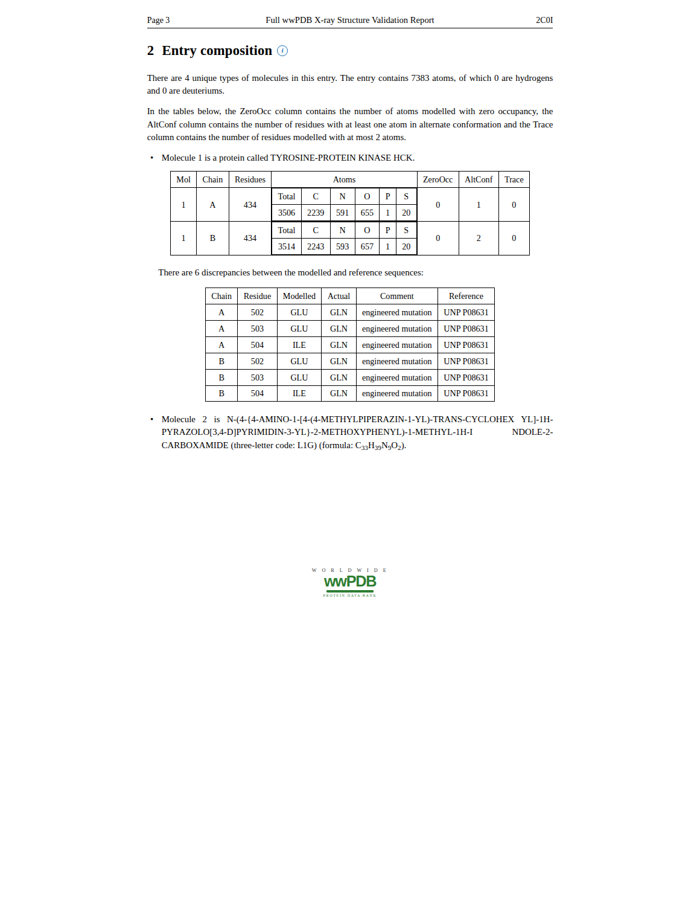Page 3
Full wwPDB X-ray Structure Validation Report
2C0I
2 Entry compositioni
There are 4 unique types of molecules in this entry. The entry contains 7383 atoms, of which 0 are hydrogens and 0 are deuteriums.
In the tables below, the ZeroOcc column contains the number of atoms modelled with zero occupancy, the AltConf column contains the number of residues with at least one atom in alternate conformation and the Trace column contains the number of residues modelled with at most 2 atoms.
Molecule 1 is a protein called TYROSINE-PROTEIN KINASE HCK.
| Mol | Chain | Residues | Atoms | ZeroOcc | AltConf | Trace |
| --- | --- | --- | --- | --- | --- | --- |
| 1 | A | 434 | / Total / C / N / O / P / S / / 3506 / 2239 / 591 / 655 / 1 / 20 / | 0 | 1 | 0 |
| 1 | B | 434 | / Total / C / N / O / P / S / / 3514 / 2243 / 593 / 657 / 1 / 20 / | 0 | 2 | 0 |
There are 6 discrepancies between the modelled and reference sequences:
| Chain | Residue | Modelled | Actual | Comment | Reference |
| --- | --- | --- | --- | --- | --- |
| A | 502 | GLU | GLN | engineered mutation | UNP P08631 |
| A | 503 | GLU | GLN | engineered mutation | UNP P08631 |
| A | 504 | ILE | GLN | engineered mutation | UNP P08631 |
| B | 502 | GLU | GLN | engineered mutation | UNP P08631 |
| B | 503 | GLU | GLN | engineered mutation | UNP P08631 |
| B | 504 | ILE | GLN | engineered mutation | UNP P08631 |
Molecule 2 is N-(4-{4-AMINO-1-[4-(4-METHYLPIPERAZIN-1-YL)-TRANS-CYCLOHEX YL]-1H-PYRAZOLO[3,4-D]PYRIMIDIN-3-YL}-2-METHOXYPHENYL)-1-METHYL-1H-I NDOLE-2-CARBOXAMIDE (three-letter code: L1G) (formula: C33H39N9O2).
W O R L D W I D E
ww PDB
PROTEIN DATA BANK